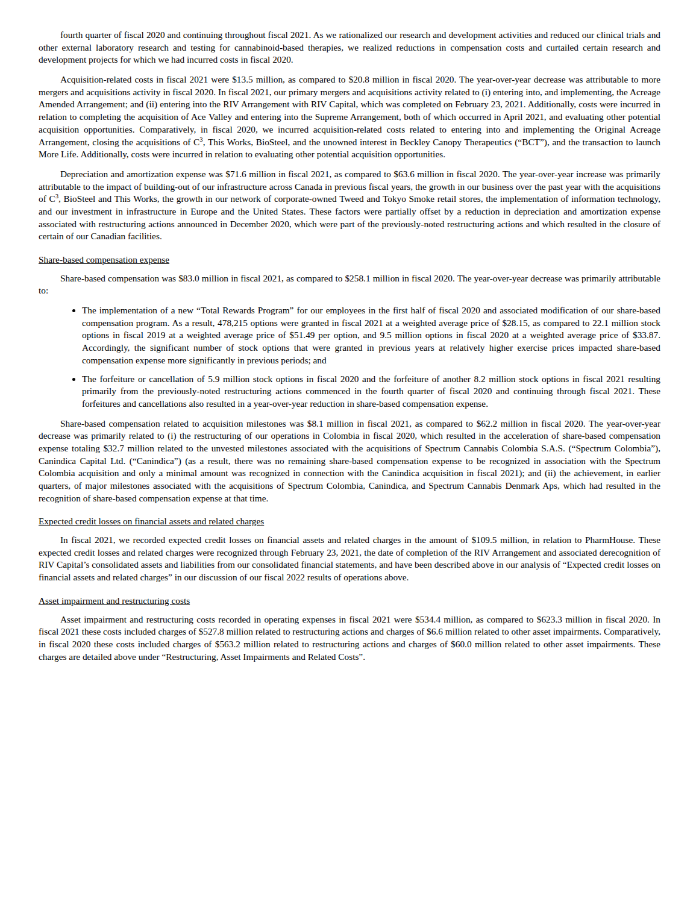fourth quarter of fiscal 2020 and continuing throughout fiscal 2021. As we rationalized our research and development activities and reduced our clinical trials and other external laboratory research and testing for cannabinoid-based therapies, we realized reductions in compensation costs and curtailed certain research and development projects for which we had incurred costs in fiscal 2020.
Acquisition-related costs in fiscal 2021 were $13.5 million, as compared to $20.8 million in fiscal 2020. The year-over-year decrease was attributable to more mergers and acquisitions activity in fiscal 2020. In fiscal 2021, our primary mergers and acquisitions activity related to (i) entering into, and implementing, the Acreage Amended Arrangement; and (ii) entering into the RIV Arrangement with RIV Capital, which was completed on February 23, 2021. Additionally, costs were incurred in relation to completing the acquisition of Ace Valley and entering into the Supreme Arrangement, both of which occurred in April 2021, and evaluating other potential acquisition opportunities. Comparatively, in fiscal 2020, we incurred acquisition-related costs related to entering into and implementing the Original Acreage Arrangement, closing the acquisitions of C3, This Works, BioSteel, and the unowned interest in Beckley Canopy Therapeutics (“BCT”), and the transaction to launch More Life. Additionally, costs were incurred in relation to evaluating other potential acquisition opportunities.
Depreciation and amortization expense was $71.6 million in fiscal 2021, as compared to $63.6 million in fiscal 2020. The year-over-year increase was primarily attributable to the impact of building-out of our infrastructure across Canada in previous fiscal years, the growth in our business over the past year with the acquisitions of C3, BioSteel and This Works, the growth in our network of corporate-owned Tweed and Tokyo Smoke retail stores, the implementation of information technology, and our investment in infrastructure in Europe and the United States. These factors were partially offset by a reduction in depreciation and amortization expense associated with restructuring actions announced in December 2020, which were part of the previously-noted restructuring actions and which resulted in the closure of certain of our Canadian facilities.
Share-based compensation expense
Share-based compensation was $83.0 million in fiscal 2021, as compared to $258.1 million in fiscal 2020. The year-over-year decrease was primarily attributable to:
The implementation of a new “Total Rewards Program” for our employees in the first half of fiscal 2020 and associated modification of our share-based compensation program. As a result, 478,215 options were granted in fiscal 2021 at a weighted average price of $28.15, as compared to 22.1 million stock options in fiscal 2019 at a weighted average price of $51.49 per option, and 9.5 million options in fiscal 2020 at a weighted average price of $33.87. Accordingly, the significant number of stock options that were granted in previous years at relatively higher exercise prices impacted share-based compensation expense more significantly in previous periods; and
The forfeiture or cancellation of 5.9 million stock options in fiscal 2020 and the forfeiture of another 8.2 million stock options in fiscal 2021 resulting primarily from the previously-noted restructuring actions commenced in the fourth quarter of fiscal 2020 and continuing through fiscal 2021. These forfeitures and cancellations also resulted in a year-over-year reduction in share-based compensation expense.
Share-based compensation related to acquisition milestones was $8.1 million in fiscal 2021, as compared to $62.2 million in fiscal 2020. The year-over-year decrease was primarily related to (i) the restructuring of our operations in Colombia in fiscal 2020, which resulted in the acceleration of share-based compensation expense totaling $32.7 million related to the unvested milestones associated with the acquisitions of Spectrum Cannabis Colombia S.A.S. (“Spectrum Colombia”), Canindica Capital Ltd. (“Canindica”) (as a result, there was no remaining share-based compensation expense to be recognized in association with the Spectrum Colombia acquisition and only a minimal amount was recognized in connection with the Canindica acquisition in fiscal 2021); and (ii) the achievement, in earlier quarters, of major milestones associated with the acquisitions of Spectrum Colombia, Canindica, and Spectrum Cannabis Denmark Aps, which had resulted in the recognition of share-based compensation expense at that time.
Expected credit losses on financial assets and related charges
In fiscal 2021, we recorded expected credit losses on financial assets and related charges in the amount of $109.5 million, in relation to PharmHouse. These expected credit losses and related charges were recognized through February 23, 2021, the date of completion of the RIV Arrangement and associated derecognition of RIV Capital’s consolidated assets and liabilities from our consolidated financial statements, and have been described above in our analysis of “Expected credit losses on financial assets and related charges” in our discussion of our fiscal 2022 results of operations above.
Asset impairment and restructuring costs
Asset impairment and restructuring costs recorded in operating expenses in fiscal 2021 were $534.4 million, as compared to $623.3 million in fiscal 2020. In fiscal 2021 these costs included charges of $527.8 million related to restructuring actions and charges of $6.6 million related to other asset impairments. Comparatively, in fiscal 2020 these costs included charges of $563.2 million related to restructuring actions and charges of $60.0 million related to other asset impairments. These charges are detailed above under “Restructuring, Asset Impairments and Related Costs”.